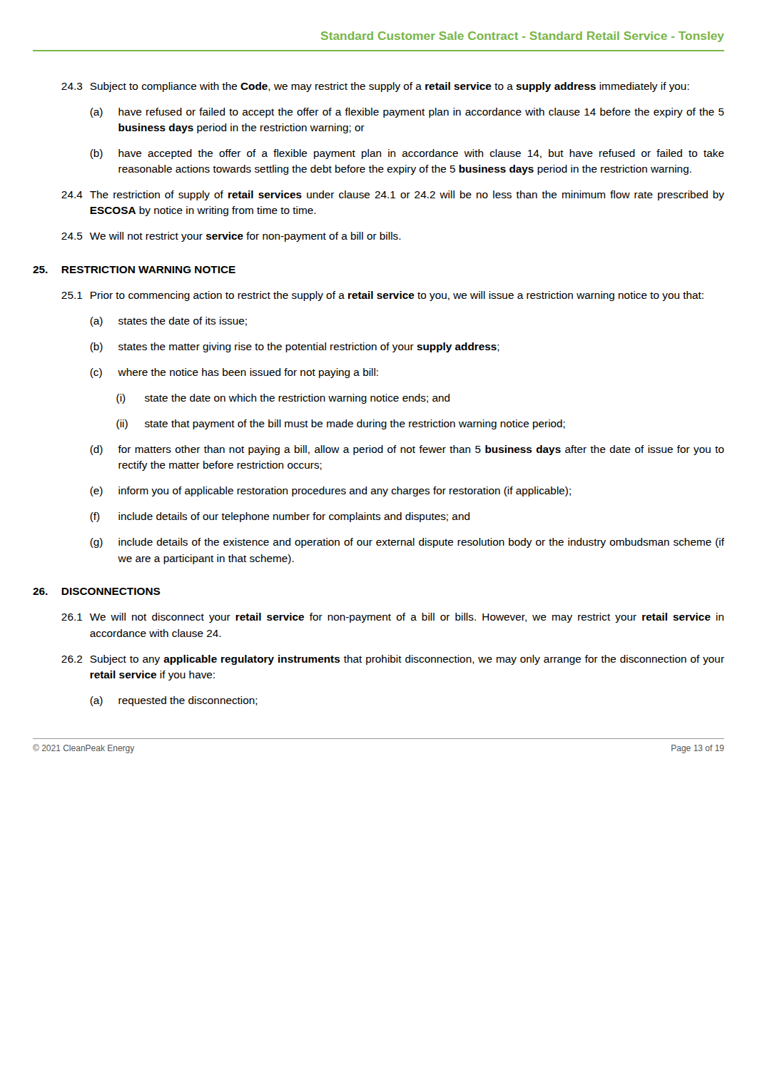Standard Customer Sale Contract - Standard Retail Service - Tonsley
24.3
Subject to compliance with the Code, we may restrict the supply of a retail service to a supply address immediately if you:
(a)
have refused or failed to accept the offer of a flexible payment plan in accordance with clause 14 before the expiry of the 5 business days period in the restriction warning; or
(b)
have accepted the offer of a flexible payment plan in accordance with clause 14, but have refused or failed to take reasonable actions towards settling the debt before the expiry of the 5 business days period in the restriction warning.
24.4
The restriction of supply of retail services under clause 24.1 or 24.2 will be no less than the minimum flow rate prescribed by ESCOSA by notice in writing from time to time.
24.5
We will not restrict your service for non-payment of a bill or bills.
25. Restriction Warning Notice
25.1
Prior to commencing action to restrict the supply of a retail service to you, we will issue a restriction warning notice to you that:
(a)
states the date of its issue;
(b)
states the matter giving rise to the potential restriction of your supply address;
(c)
where the notice has been issued for not paying a bill:
(i)
state the date on which the restriction warning notice ends; and
(ii)
state that payment of the bill must be made during the restriction warning notice period;
(d)
for matters other than not paying a bill, allow a period of not fewer than 5 business days after the date of issue for you to rectify the matter before restriction occurs;
(e)
inform you of applicable restoration procedures and any charges for restoration (if applicable);
(f)
include details of our telephone number for complaints and disputes; and
(g)
include details of the existence and operation of our external dispute resolution body or the industry ombudsman scheme (if we are a participant in that scheme).
26. Disconnections
26.1
We will not disconnect your retail service for non-payment of a bill or bills. However, we may restrict your retail service in accordance with clause 24.
26.2
Subject to any applicable regulatory instruments that prohibit disconnection, we may only arrange for the disconnection of your retail service if you have:
(a)
requested the disconnection;
© 2021 CleanPeak Energy Page 13 of 19